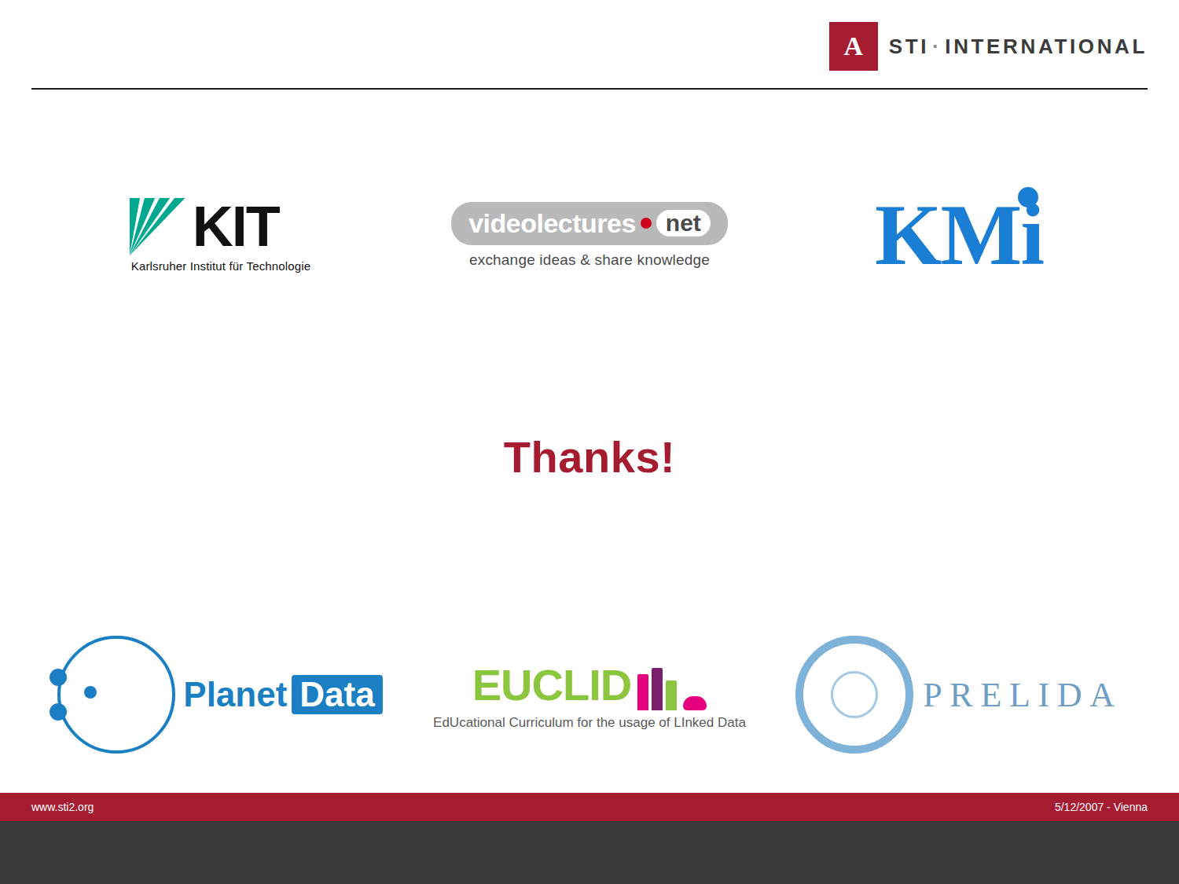A
STI·INTERNATIONAL
KIT
Karlsruher Institut für Technologie
videolectures net
exchange ideas & share knowledge
KMi
Thanks!
Planet Data
EUCLID
EdUcational Curriculum for the usage of LInked Data
PRELIDA
www.sti2.org 5/12/2007 - Vienna